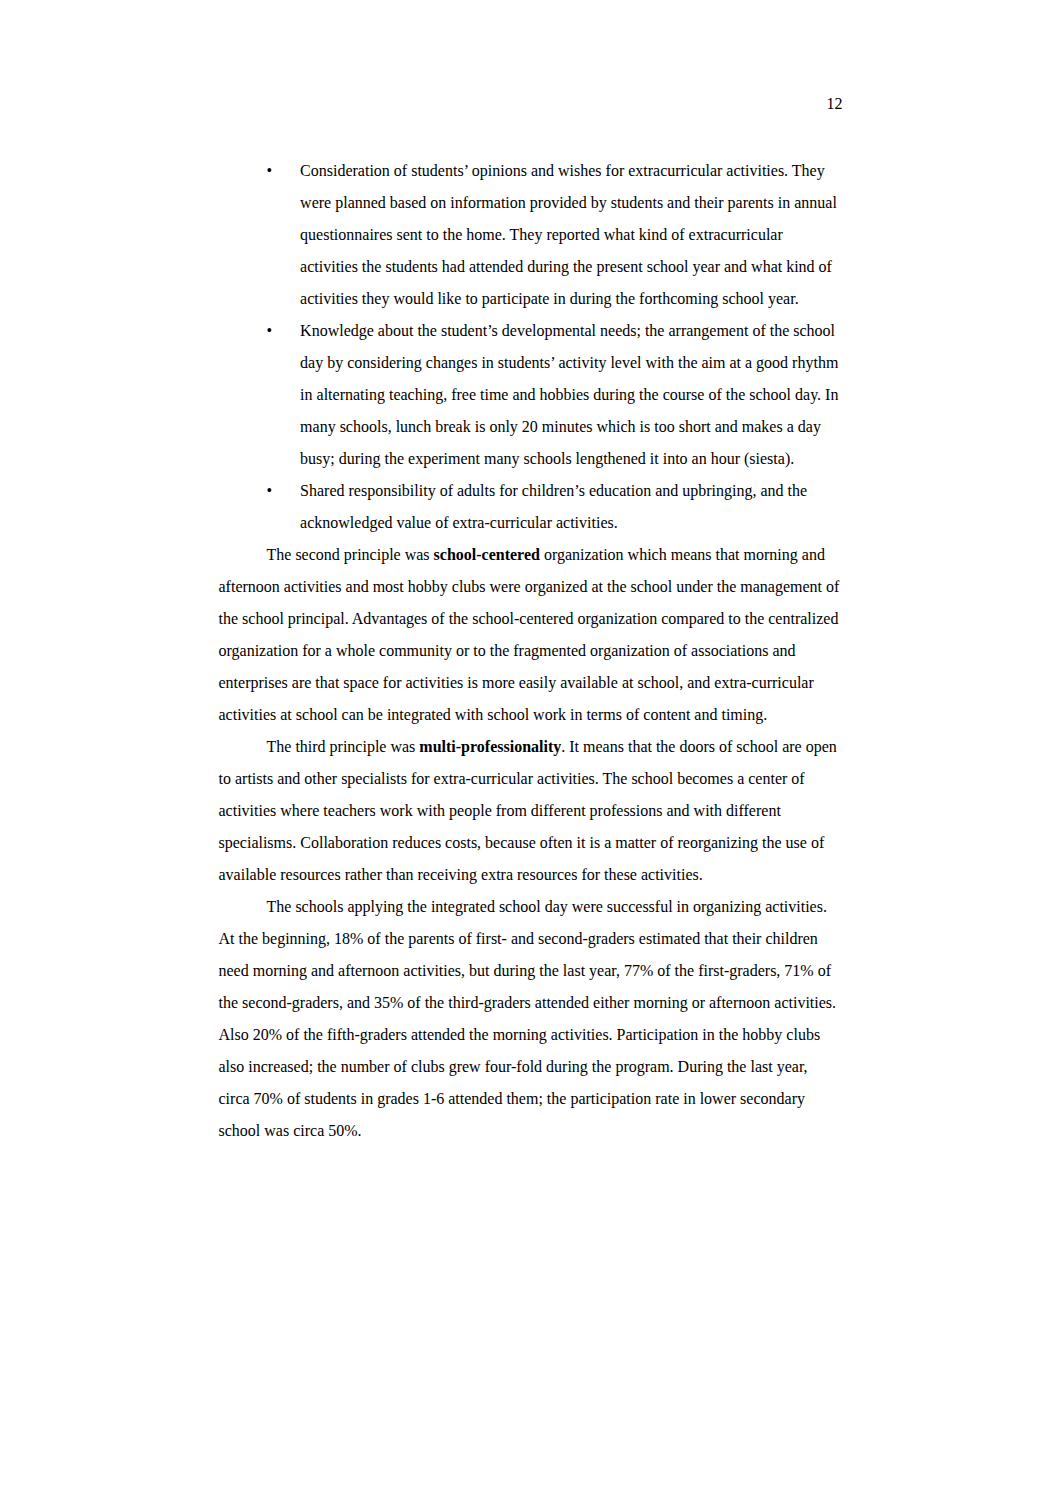12
Consideration of students’ opinions and wishes for extracurricular activities. They were planned based on information provided by students and their parents in annual questionnaires sent to the home. They reported what kind of extracurricular activities the students had attended during the present school year and what kind of activities they would like to participate in during the forthcoming school year.
Knowledge about the student’s developmental needs; the arrangement of the school day by considering changes in students’ activity level with the aim at a good rhythm in alternating teaching, free time and hobbies during the course of the school day. In many schools, lunch break is only 20 minutes which is too short and makes a day busy; during the experiment many schools lengthened it into an hour (siesta).
Shared responsibility of adults for children’s education and upbringing, and the acknowledged value of extra-curricular activities.
The second principle was school-centered organization which means that morning and afternoon activities and most hobby clubs were organized at the school under the management of the school principal. Advantages of the school-centered organization compared to the centralized organization for a whole community or to the fragmented organization of associations and enterprises are that space for activities is more easily available at school, and extra-curricular activities at school can be integrated with school work in terms of content and timing.
The third principle was multi-professionality. It means that the doors of school are open to artists and other specialists for extra-curricular activities. The school becomes a center of activities where teachers work with people from different professions and with different specialisms. Collaboration reduces costs, because often it is a matter of reorganizing the use of available resources rather than receiving extra resources for these activities.
The schools applying the integrated school day were successful in organizing activities. At the beginning, 18% of the parents of first- and second-graders estimated that their children need morning and afternoon activities, but during the last year, 77% of the first-graders, 71% of the second-graders, and 35% of the third-graders attended either morning or afternoon activities. Also 20% of the fifth-graders attended the morning activities. Participation in the hobby clubs also increased; the number of clubs grew four-fold during the program. During the last year, circa 70% of students in grades 1-6 attended them; the participation rate in lower secondary school was circa 50%.